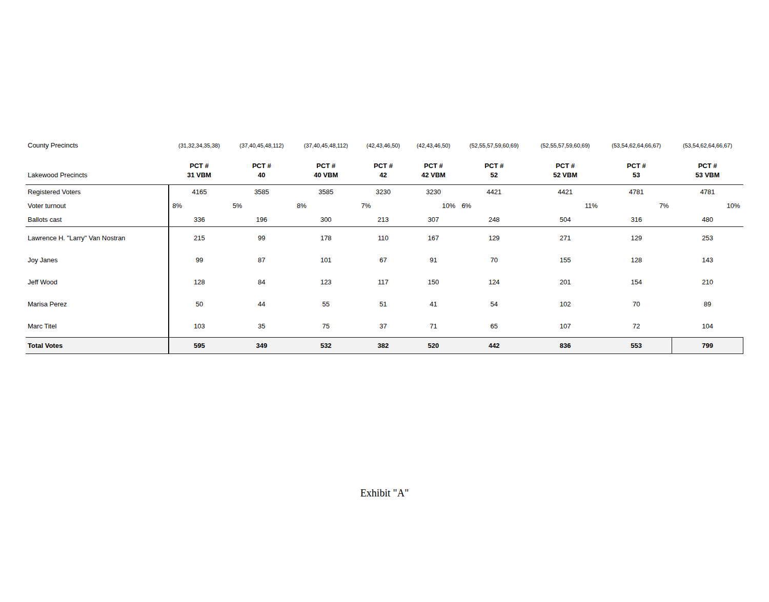| County Precincts | (31,32,34,35,38) | (37,40,45,48,112) | (37,40,45,48,112) | (42,43,46,50) | (42,43,46,50) | (52,55,57,59,60,69) | (52,55,57,59,60,69) | (53,54,62,64,66,67) | (53,54,62,64,66,67) |
| --- | --- | --- | --- | --- | --- | --- | --- | --- | --- |
| Lakewood Precincts | PCT # 31 VBM | PCT # 40 | PCT # 40 VBM | PCT # 42 | PCT # 42 VBM | PCT # 52 | PCT # 52 VBM | PCT # 53 | PCT # 53 VBM |
| Registered Voters | 4165 | 3585 | 3585 | 3230 | 3230 | 4421 | 4421 | 4781 | 4781 |
| Voter turnout | 8% | 5% | 8% | 7% | 10% | 6% | 11% | 7% | 10% |
| Ballots cast | 336 | 196 | 300 | 213 | 307 | 248 | 504 | 316 | 480 |
| Lawrence H. "Larry" Van Nostran | 215 | 99 | 178 | 110 | 167 | 129 | 271 | 129 | 253 |
| Joy Janes | 99 | 87 | 101 | 67 | 91 | 70 | 155 | 128 | 143 |
| Jeff Wood | 128 | 84 | 123 | 117 | 150 | 124 | 201 | 154 | 210 |
| Marisa Perez | 50 | 44 | 55 | 51 | 41 | 54 | 102 | 70 | 89 |
| Marc Titel | 103 | 35 | 75 | 37 | 71 | 65 | 107 | 72 | 104 |
| Total Votes | 595 | 349 | 532 | 382 | 520 | 442 | 836 | 553 | 799 |
Exhibit "A"